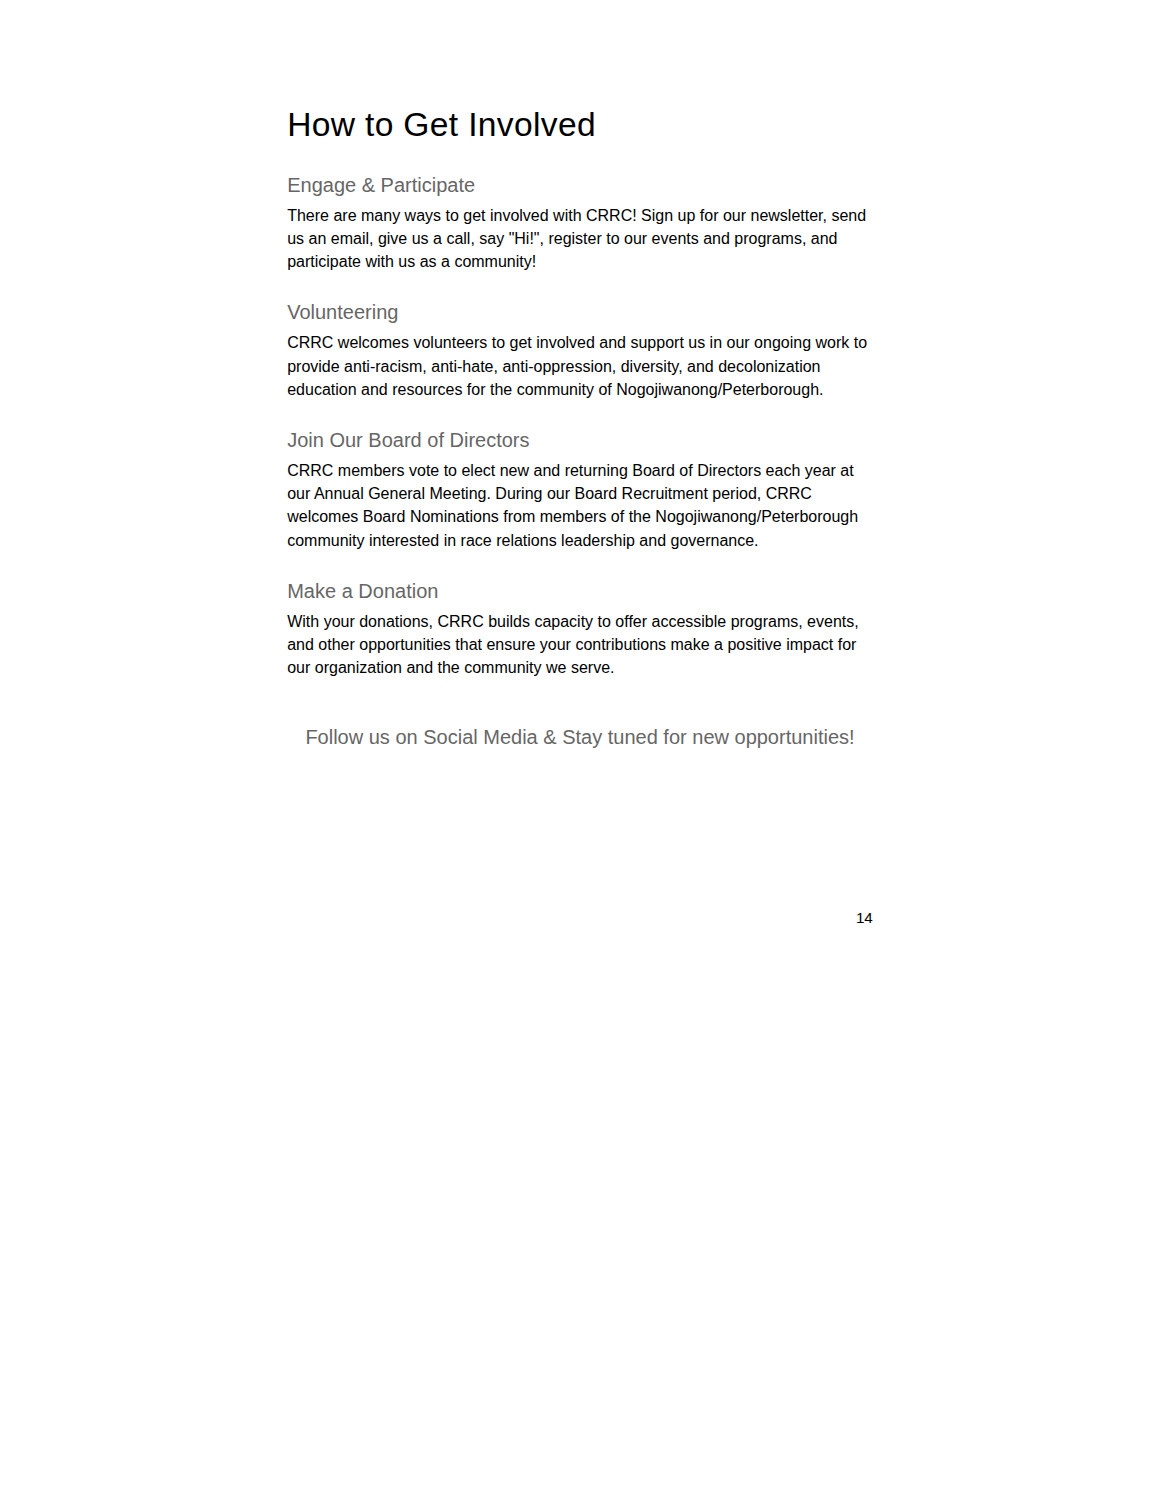How to Get Involved
Engage & Participate
There are many ways to get involved with CRRC! Sign up for our newsletter, send us an email, give us a call, say "Hi!", register to our events and programs, and participate with us as a community!
Volunteering
CRRC welcomes volunteers to get involved and support us in our ongoing work to provide anti-racism, anti-hate, anti-oppression, diversity, and decolonization education and resources for the community of Nogojiwanong/Peterborough.
Join Our Board of Directors
CRRC members vote to elect new and returning Board of Directors each year at our Annual General Meeting. During our Board Recruitment period, CRRC welcomes Board Nominations from members of the Nogojiwanong/Peterborough community interested in race relations leadership and governance.
Make a Donation
With your donations, CRRC builds capacity to offer accessible programs, events, and other opportunities that ensure your contributions make a positive impact for our organization and the community we serve.
Follow us on Social Media & Stay tuned for new opportunities!
14